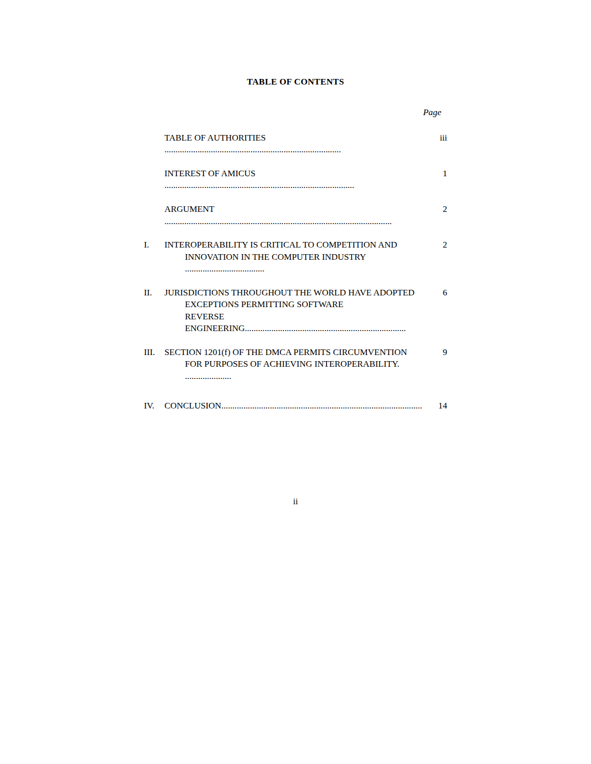TABLE OF CONTENTS
Page
| | TABLE OF AUTHORITIES ................................................................................ | iii |
| | INTEREST OF AMICUS ...................................................................................... | 1 |
| | ARGUMENT ....................................................................................................... | 2 |
| I. | INTEROPERABILITY IS CRITICAL TO COMPETITION AND INNOVATION IN THE COMPUTER INDUSTRY .................................... | 2 |
| II. | JURISDICTIONS THROUGHOUT THE WORLD HAVE ADOPTED EXCEPTIONS PERMITTING SOFTWARE REVERSE ENGINEERING......................................................................... | 6 |
| III. | SECTION 1201(f) OF THE DMCA PERMITS CIRCUMVENTION FOR PURPOSES OF ACHIEVING INTEROPERABILITY. ..................... | 9 |
| IV. | CONCLUSION........................................................................................... | 14 |
ii